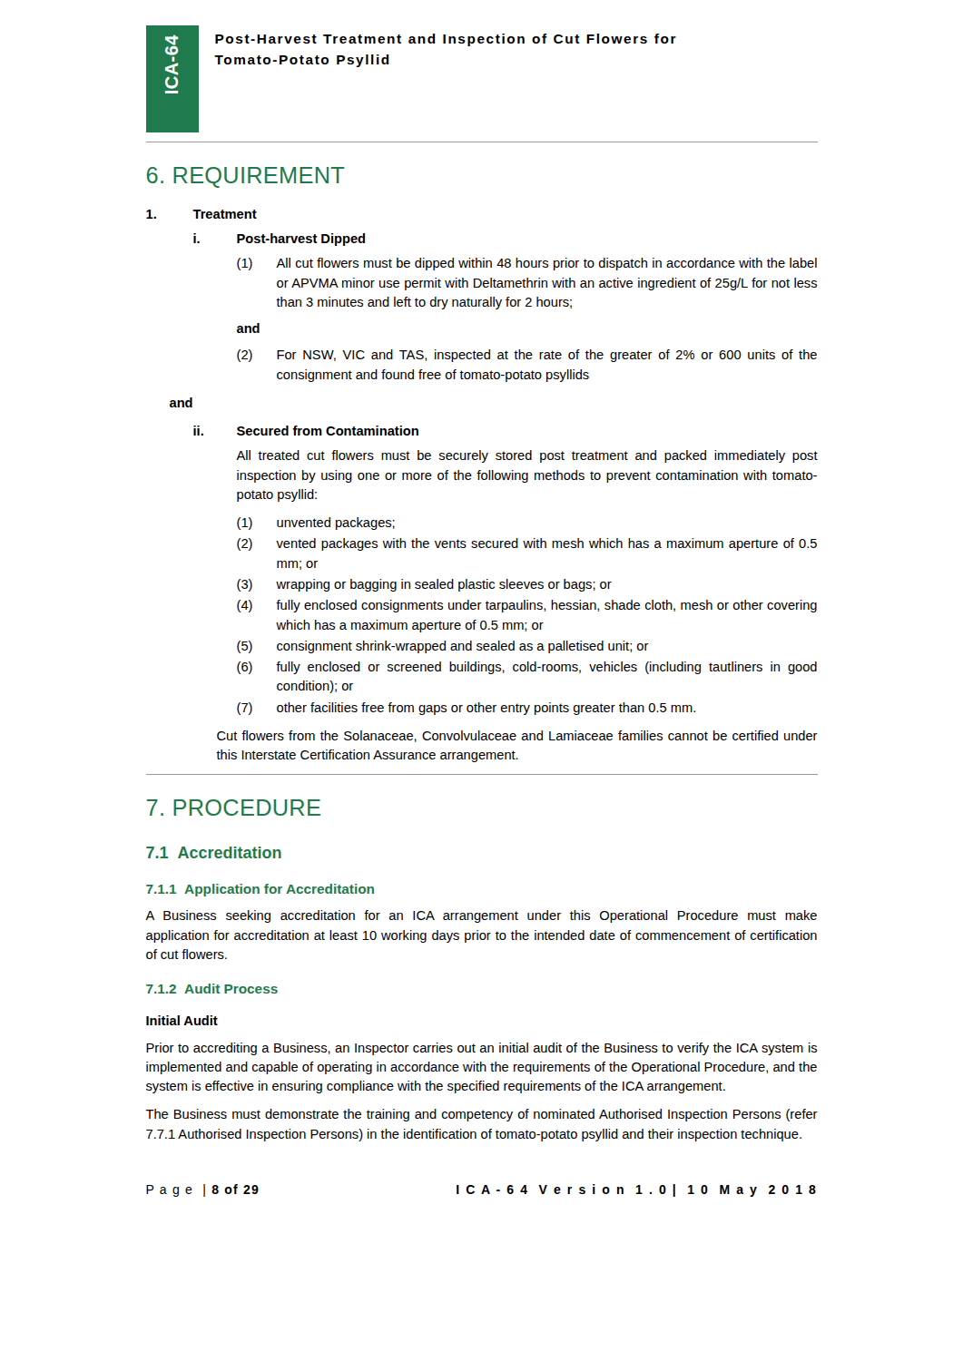ICA-64
Post-Harvest Treatment and Inspection of Cut Flowers for
Tomato-Potato Psyllid
6. REQUIREMENT
1.
Treatment
i.
Post-harvest Dipped
(1)
All cut flowers must be dipped within 48 hours prior to dispatch in accordance with the label or APVMA minor use permit with Deltamethrin with an active ingredient of 25g/L for not less than 3 minutes and left to dry naturally for 2 hours;
and
(2)
For NSW, VIC and TAS, inspected at the rate of the greater of 2% or 600 units of the consignment and found free of tomato-potato psyllids
and
ii.
Secured from Contamination
All treated cut flowers must be securely stored post treatment and packed immediately post inspection by using one or more of the following methods to prevent contamination with tomato-potato psyllid:
(1) unvented packages;
(2) vented packages with the vents secured with mesh which has a maximum aperture of 0.5 mm; or
(3) wrapping or bagging in sealed plastic sleeves or bags; or
(4) fully enclosed consignments under tarpaulins, hessian, shade cloth, mesh or other covering which has a maximum aperture of 0.5 mm; or
(5) consignment shrink-wrapped and sealed as a palletised unit; or
(6) fully enclosed or screened buildings, cold-rooms, vehicles (including tautliners in good condition); or
(7) other facilities free from gaps or other entry points greater than 0.5 mm.
Cut flowers from the Solanaceae, Convolvulaceae and Lamiaceae families cannot be certified under this Interstate Certification Assurance arrangement.
7. PROCEDURE
7.1 Accreditation
7.1.1 Application for Accreditation
A Business seeking accreditation for an ICA arrangement under this Operational Procedure must make application for accreditation at least 10 working days prior to the intended date of commencement of certification of cut flowers.
7.1.2 Audit Process
Initial Audit
Prior to accrediting a Business, an Inspector carries out an initial audit of the Business to verify the ICA system is implemented and capable of operating in accordance with the requirements of the Operational Procedure, and the system is effective in ensuring compliance with the specified requirements of the ICA arrangement.
The Business must demonstrate the training and competency of nominated Authorised Inspection Persons (refer 7.7.1 Authorised Inspection Persons) in the identification of tomato-potato psyllid and their inspection technique.
P a g e | 8 of 29
I C A - 6 4 V e r s i o n 1 . 0 | 1 0 M a y 2 0 1 8